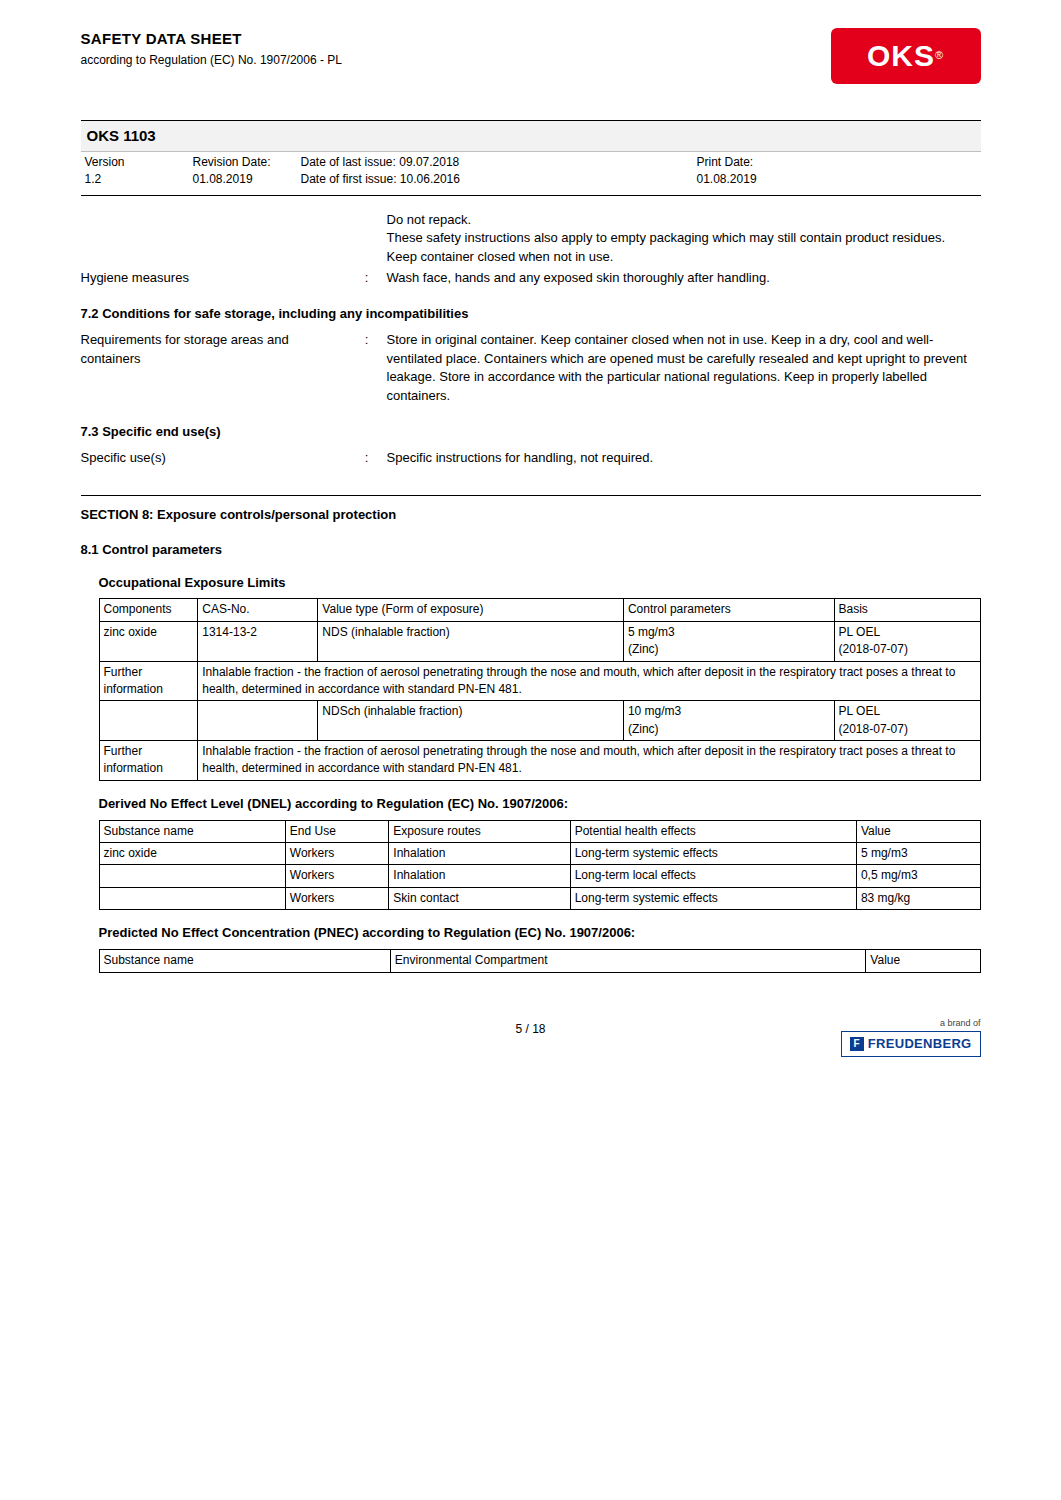SAFETY DATA SHEET
according to Regulation (EC) No. 1907/2006 - PL
OKS®
OKS 1103
| Version 1.2 | Revision Date: 01.08.2019 | Date of last issue: 09.07.2018 Date of first issue: 10.06.2016 | Print Date: 01.08.2019 |
| | | Do not repack. These safety instructions also apply to empty packaging which may still contain product residues. Keep container closed when not in use. |
| Hygiene measures | : | Wash face, hands and any exposed skin thoroughly after handling. |
7.2 Conditions for safe storage, including any incompatibilities
| Requirements for storage areas and containers | : | Store in original container. Keep container closed when not in use. Keep in a dry, cool and well-ventilated place. Containers which are opened must be carefully resealed and kept upright to prevent leakage. Store in accordance with the particular national regulations. Keep in properly labelled containers. |
7.3 Specific end use(s)
| Specific use(s) | : | Specific instructions for handling, not required. |
SECTION 8: Exposure controls/personal protection
8.1 Control parameters
Occupational Exposure Limits
| Components | CAS-No. | Value type (Form of exposure) | Control parameters | Basis |
| --- | --- | --- | --- | --- |
| zinc oxide | 1314-13-2 | NDS (inhalable fraction) | 5 mg/m3 (Zinc) | PL OEL (2018-07-07) |
| Further information | Inhalable fraction - the fraction of aerosol penetrating through the nose and mouth, which after deposit in the respiratory tract poses a threat to health, determined in accordance with standard PN-EN 481. |
| | | NDSch (inhalable fraction) | 10 mg/m3 (Zinc) | PL OEL (2018-07-07) |
| Further information | Inhalable fraction - the fraction of aerosol penetrating through the nose and mouth, which after deposit in the respiratory tract poses a threat to health, determined in accordance with standard PN-EN 481. |
Derived No Effect Level (DNEL) according to Regulation (EC) No. 1907/2006:
| Substance name | End Use | Exposure routes | Potential health effects | Value |
| --- | --- | --- | --- | --- |
| zinc oxide | Workers | Inhalation | Long-term systemic effects | 5 mg/m3 |
| | Workers | Inhalation | Long-term local effects | 0,5 mg/m3 |
| | Workers | Skin contact | Long-term systemic effects | 83 mg/kg |
Predicted No Effect Concentration (PNEC) according to Regulation (EC) No. 1907/2006:
| Substance name | Environmental Compartment | Value |
| --- | --- | --- |
5 / 18
a brand of
FFREUDENBERG